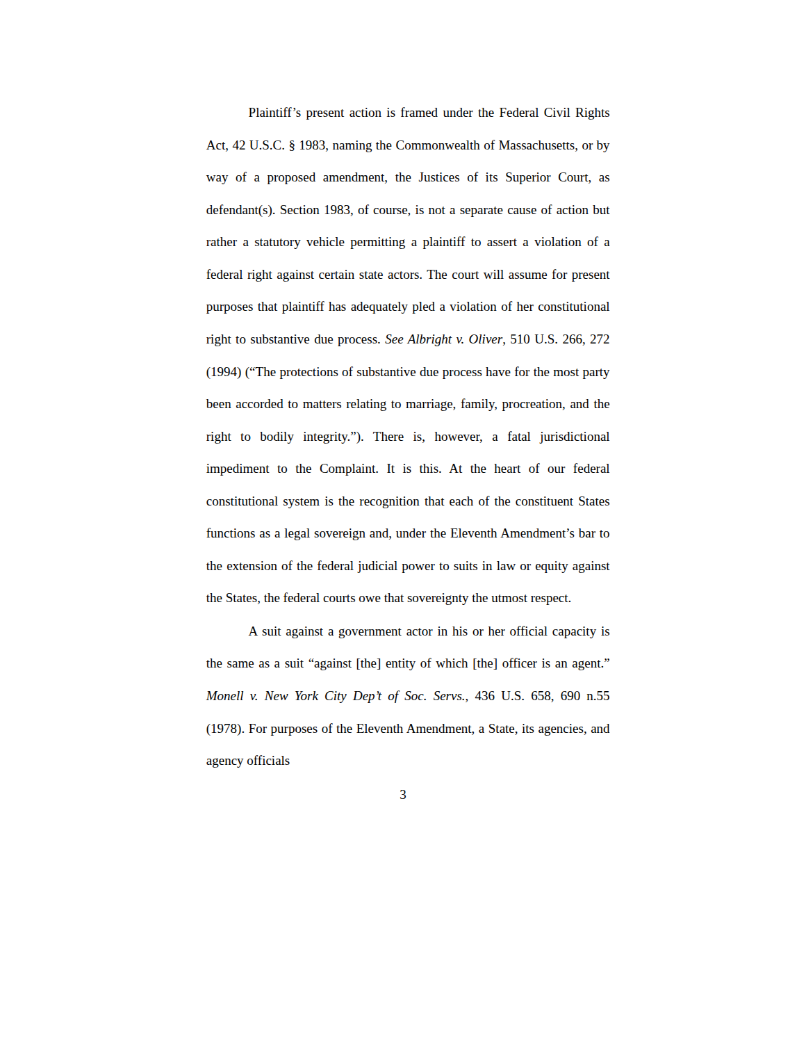Plaintiff’s present action is framed under the Federal Civil Rights Act, 42 U.S.C. § 1983, naming the Commonwealth of Massachusetts, or by way of a proposed amendment, the Justices of its Superior Court, as defendant(s). Section 1983, of course, is not a separate cause of action but rather a statutory vehicle permitting a plaintiff to assert a violation of a federal right against certain state actors. The court will assume for present purposes that plaintiff has adequately pled a violation of her constitutional right to substantive due process. See Albright v. Oliver, 510 U.S. 266, 272 (1994) (“The protections of substantive due process have for the most party been accorded to matters relating to marriage, family, procreation, and the right to bodily integrity.”). There is, however, a fatal jurisdictional impediment to the Complaint. It is this. At the heart of our federal constitutional system is the recognition that each of the constituent States functions as a legal sovereign and, under the Eleventh Amendment’s bar to the extension of the federal judicial power to suits in law or equity against the States, the federal courts owe that sovereignty the utmost respect.
A suit against a government actor in his or her official capacity is the same as a suit “against [the] entity of which [the] officer is an agent.” Monell v. New York City Dep’t of Soc. Servs., 436 U.S. 658, 690 n.55 (1978). For purposes of the Eleventh Amendment, a State, its agencies, and agency officials
3